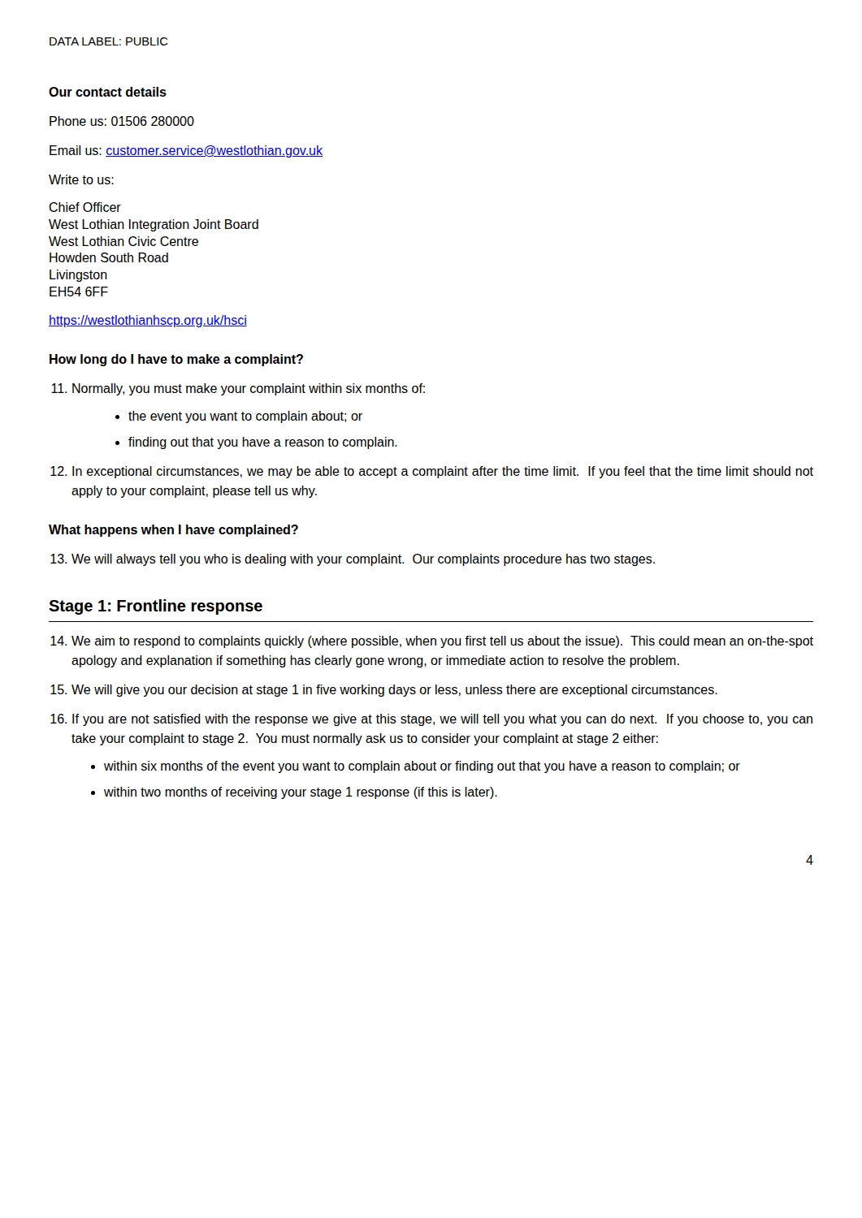DATA LABEL: PUBLIC
Our contact details
Phone us: 01506 280000
Email us: customer.service@westlothian.gov.uk
Write to us:
Chief Officer
West Lothian Integration Joint Board
West Lothian Civic Centre
Howden South Road
Livingston
EH54 6FF
https://westlothianhscp.org.uk/hsci
How long do I have to make a complaint?
Normally, you must make your complaint within six months of:
the event you want to complain about; or
finding out that you have a reason to complain.
In exceptional circumstances, we may be able to accept a complaint after the time limit. If you feel that the time limit should not apply to your complaint, please tell us why.
What happens when I have complained?
We will always tell you who is dealing with your complaint. Our complaints procedure has two stages.
Stage 1: Frontline response
We aim to respond to complaints quickly (where possible, when you first tell us about the issue). This could mean an on-the-spot apology and explanation if something has clearly gone wrong, or immediate action to resolve the problem.
We will give you our decision at stage 1 in five working days or less, unless there are exceptional circumstances.
If you are not satisfied with the response we give at this stage, we will tell you what you can do next. If you choose to, you can take your complaint to stage 2. You must normally ask us to consider your complaint at stage 2 either:
within six months of the event you want to complain about or finding out that you have a reason to complain; or
within two months of receiving your stage 1 response (if this is later).
4